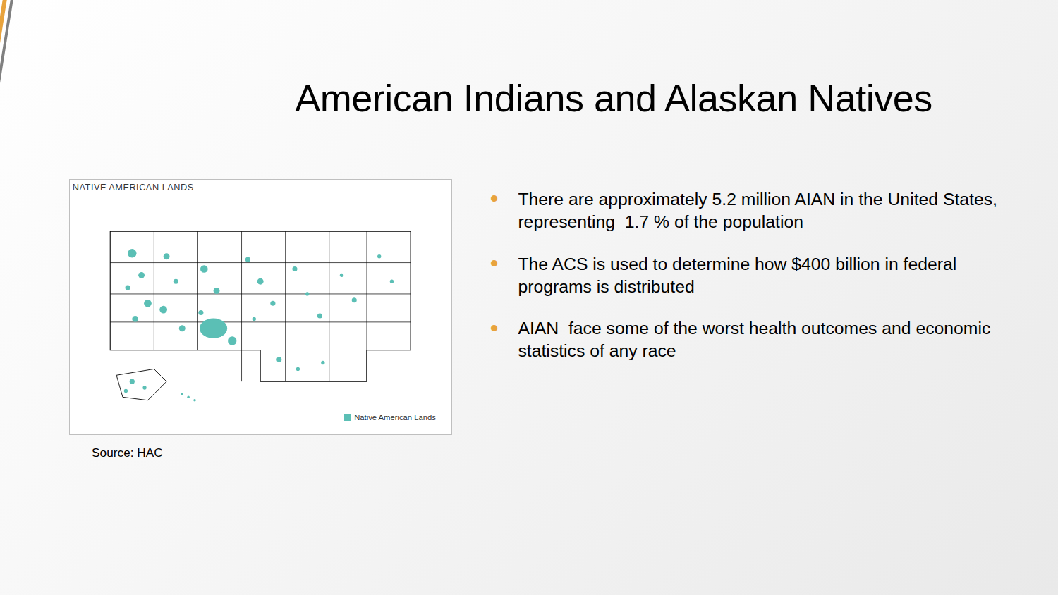American Indians and Alaskan Natives
NATIVE AMERICAN LANDS
Native American Lands
Source: HAC
There are approximately 5.2 million AIAN in the United States, representing 1.7 % of the population
The ACS is used to determine how $400 billion in federal programs is distributed
AIAN face some of the worst health outcomes and economic statistics of any race